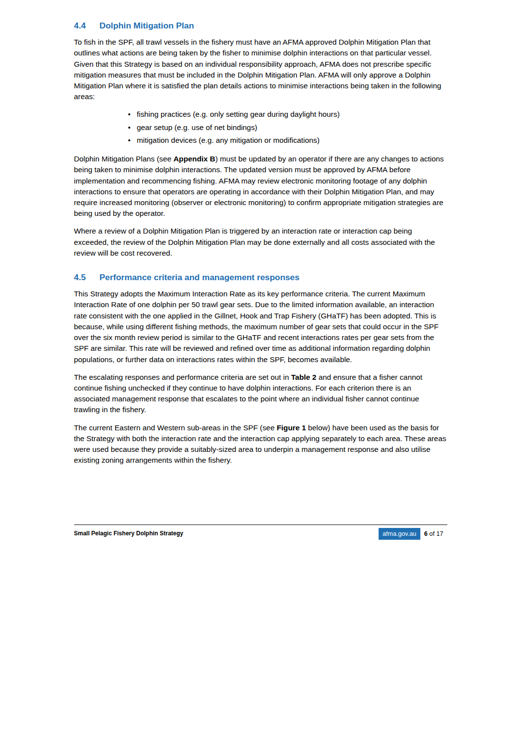4.4 Dolphin Mitigation Plan
To fish in the SPF, all trawl vessels in the fishery must have an AFMA approved Dolphin Mitigation Plan that outlines what actions are being taken by the fisher to minimise dolphin interactions on that particular vessel. Given that this Strategy is based on an individual responsibility approach, AFMA does not prescribe specific mitigation measures that must be included in the Dolphin Mitigation Plan. AFMA will only approve a Dolphin Mitigation Plan where it is satisfied the plan details actions to minimise interactions being taken in the following areas:
fishing practices (e.g. only setting gear during daylight hours)
gear setup (e.g. use of net bindings)
mitigation devices (e.g. any mitigation or modifications)
Dolphin Mitigation Plans (see Appendix B) must be updated by an operator if there are any changes to actions being taken to minimise dolphin interactions. The updated version must be approved by AFMA before implementation and recommencing fishing. AFMA may review electronic monitoring footage of any dolphin interactions to ensure that operators are operating in accordance with their Dolphin Mitigation Plan, and may require increased monitoring (observer or electronic monitoring) to confirm appropriate mitigation strategies are being used by the operator.
Where a review of a Dolphin Mitigation Plan is triggered by an interaction rate or interaction cap being exceeded, the review of the Dolphin Mitigation Plan may be done externally and all costs associated with the review will be cost recovered.
4.5 Performance criteria and management responses
This Strategy adopts the Maximum Interaction Rate as its key performance criteria. The current Maximum Interaction Rate of one dolphin per 50 trawl gear sets. Due to the limited information available, an interaction rate consistent with the one applied in the Gillnet, Hook and Trap Fishery (GHaTF) has been adopted. This is because, while using different fishing methods, the maximum number of gear sets that could occur in the SPF over the six month review period is similar to the GHaTF and recent interactions rates per gear sets from the SPF are similar. This rate will be reviewed and refined over time as additional information regarding dolphin populations, or further data on interactions rates within the SPF, becomes available.
The escalating responses and performance criteria are set out in Table 2 and ensure that a fisher cannot continue fishing unchecked if they continue to have dolphin interactions. For each criterion there is an associated management response that escalates to the point where an individual fisher cannot continue trawling in the fishery.
The current Eastern and Western sub-areas in the SPF (see Figure 1 below) have been used as the basis for the Strategy with both the interaction rate and the interaction cap applying separately to each area. These areas were used because they provide a suitably-sized area to underpin a management response and also utilise existing zoning arrangements within the fishery.
Small Pelagic Fishery Dolphin Strategy
afma.gov.au
6 of 17